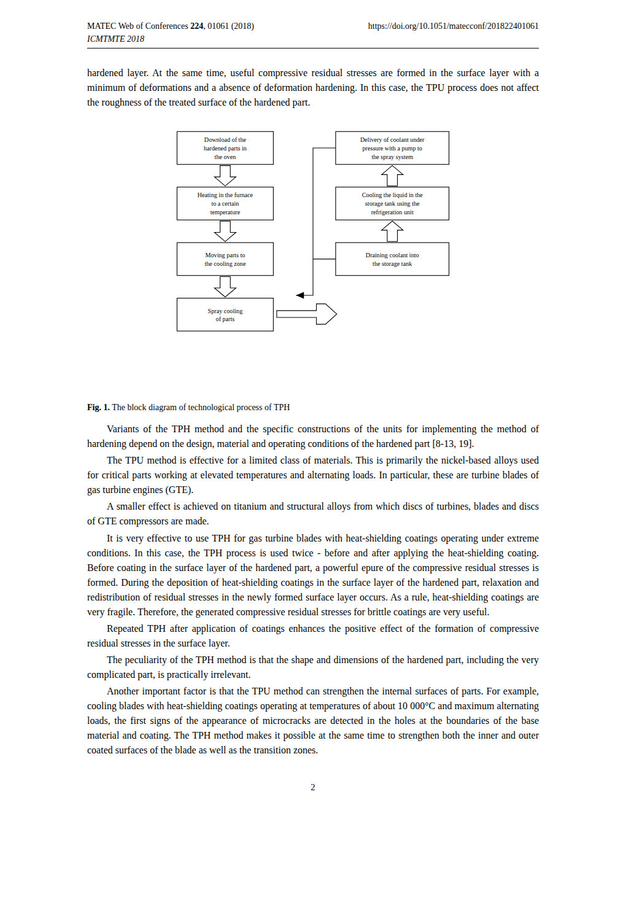MATEC Web of Conferences 224, 01061 (2018)
ICMTMTE 2018
https://doi.org/10.1051/matecconf/201822401061
hardened layer. At the same time, useful compressive residual stresses are formed in the surface layer with a minimum of deformations and a absence of deformation hardening. In this case, the TPU process does not affect the roughness of the treated surface of the hardened part.
Download of the hardened parts in the oven Heating in the furnace to a certain temperature Moving parts to the cooling zone Spray cooling of parts Delivery of coolant under pressure with a pump to the spray system Cooling the liquid in the storage tank using the refrigeration unit Draining coolant into the storage tank
Fig. 1. The block diagram of technological process of TPH
Variants of the TPH method and the specific constructions of the units for implementing the method of hardening depend on the design, material and operating conditions of the hardened part [8-13, 19].
The TPU method is effective for a limited class of materials. This is primarily the nickel-based alloys used for critical parts working at elevated temperatures and alternating loads. In particular, these are turbine blades of gas turbine engines (GTE).
A smaller effect is achieved on titanium and structural alloys from which discs of turbines, blades and discs of GTE compressors are made.
It is very effective to use TPH for gas turbine blades with heat-shielding coatings operating under extreme conditions. In this case, the TPH process is used twice - before and after applying the heat-shielding coating. Before coating in the surface layer of the hardened part, a powerful epure of the compressive residual stresses is formed. During the deposition of heat-shielding coatings in the surface layer of the hardened part, relaxation and redistribution of residual stresses in the newly formed surface layer occurs. As a rule, heat-shielding coatings are very fragile. Therefore, the generated compressive residual stresses for brittle coatings are very useful.
Repeated TPH after application of coatings enhances the positive effect of the formation of compressive residual stresses in the surface layer.
The peculiarity of the TPH method is that the shape and dimensions of the hardened part, including the very complicated part, is practically irrelevant.
Another important factor is that the TPU method can strengthen the internal surfaces of parts. For example, cooling blades with heat-shielding coatings operating at temperatures of about 10 000°C and maximum alternating loads, the first signs of the appearance of microcracks are detected in the holes at the boundaries of the base material and coating. The TPH method makes it possible at the same time to strengthen both the inner and outer coated surfaces of the blade as well as the transition zones.
2